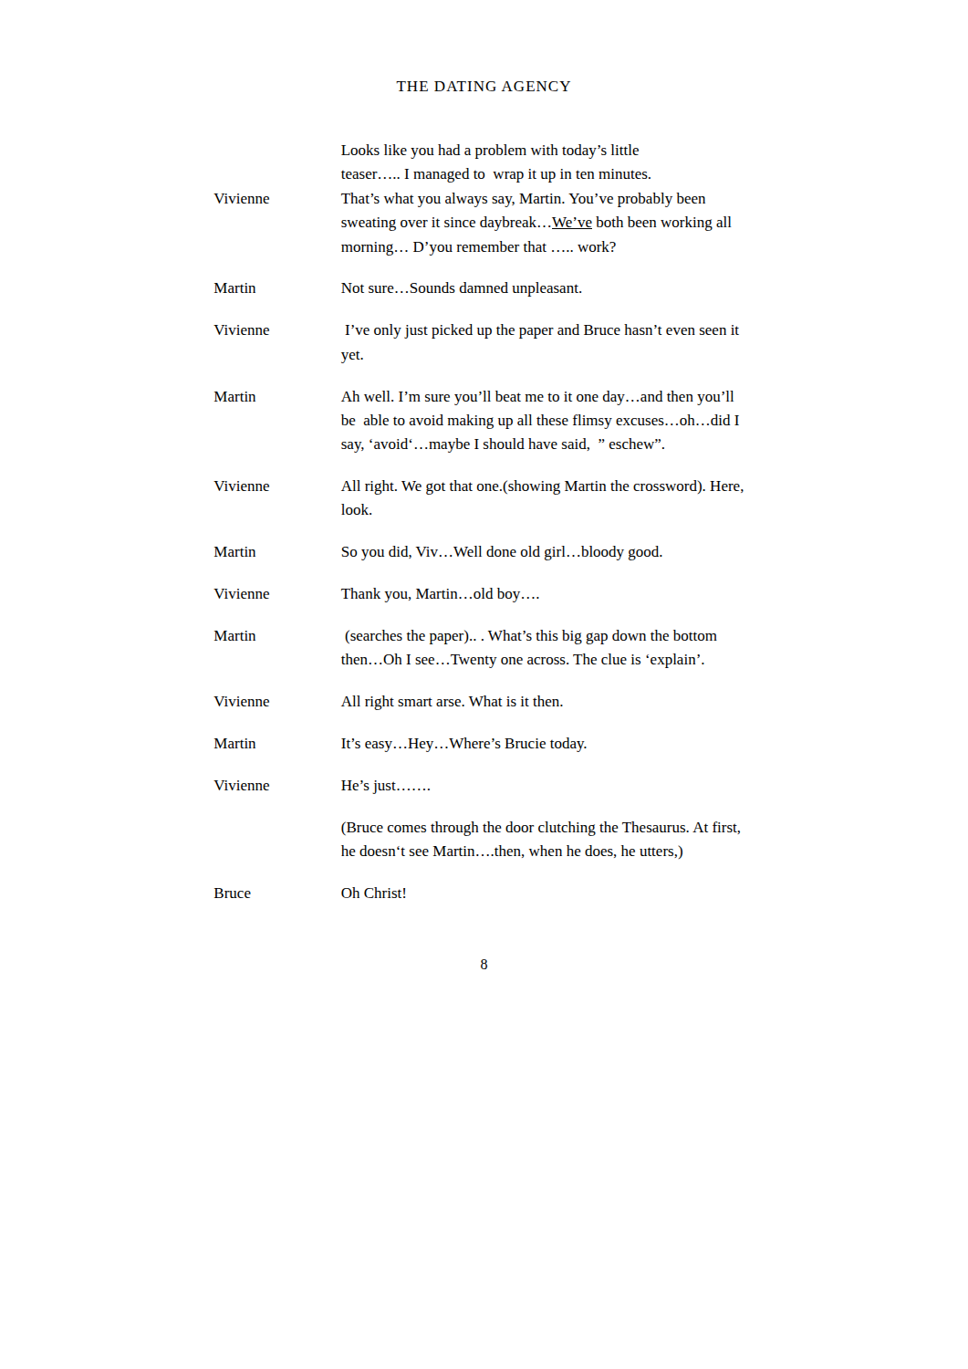THE DATING AGENCY
Looks like you had a problem with today’s little
teaser….. I managed to wrap it up in ten minutes.
Vivienne
That’s what you always say, Martin. You’ve probably been sweating over it since daybreak…We’ve both been working all morning… D’you remember that ….. work?
Martin
Not sure…Sounds damned unpleasant.
Vivienne
I’ve only just picked up the paper and Bruce hasn’t even seen it yet.
Martin
Ah well. I’m sure you’ll beat me to it one day…and then you’ll be able to avoid making up all these flimsy excuses…oh…did I say, ‘avoid‘…maybe I should have said, ” eschew”.
Vivienne
All right. We got that one.(showing Martin the crossword). Here, look.
Martin
So you did, Viv…Well done old girl…bloody good.
Vivienne
Thank you, Martin…old boy….
Martin
(searches the paper).. . What’s this big gap down the bottom then…Oh I see…Twenty one across. The clue is ‘explain’.
Vivienne
All right smart arse. What is it then.
Martin
It’s easy…Hey…Where’s Brucie today.
Vivienne
He’s just…….
(Bruce comes through the door clutching the Thesaurus. At first, he doesn‘t see Martin….then, when he does, he utters,)
Bruce
Oh Christ!
8